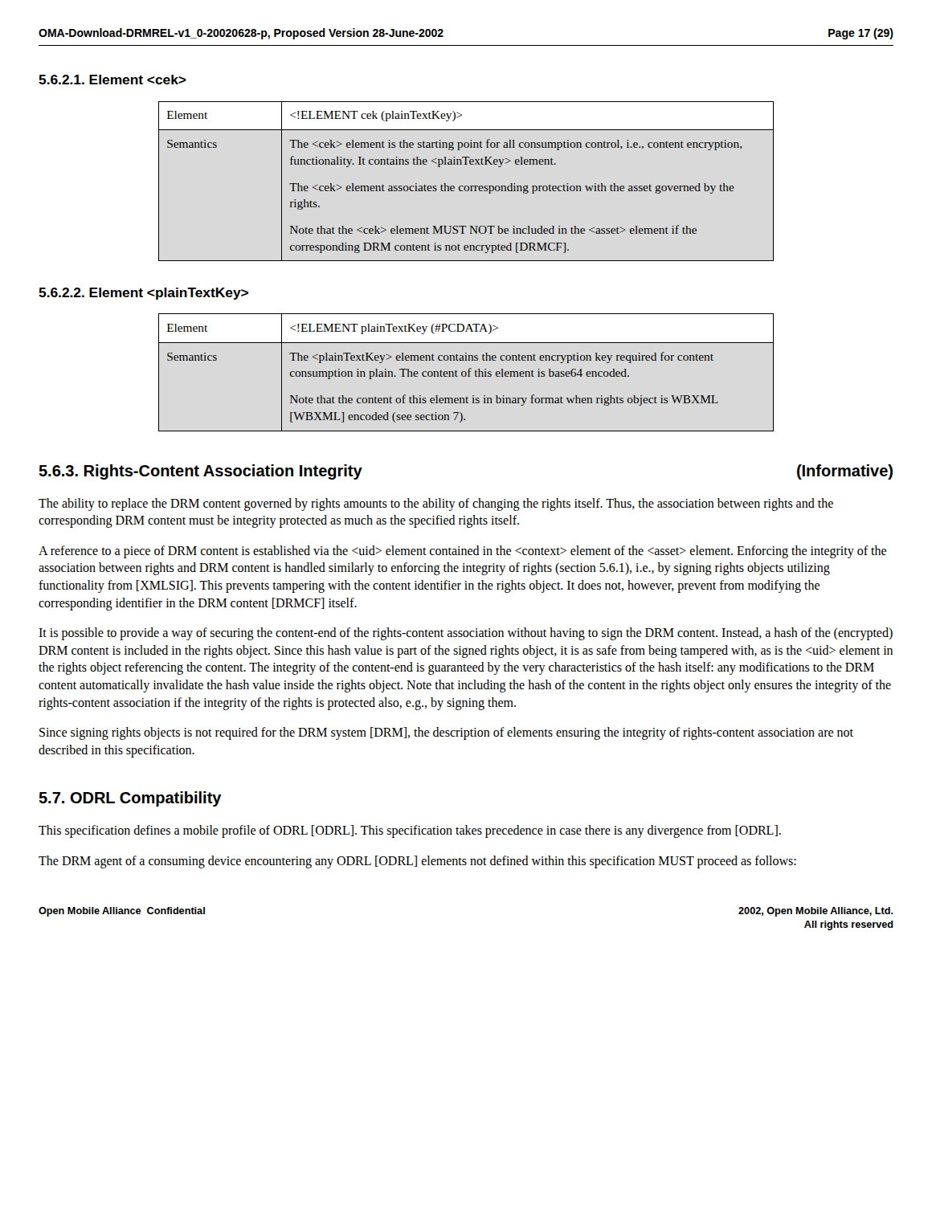OMA-Download-DRMREL-v1_0-20020628-p, Proposed Version 28-June-2002
Page 17 (29)
5.6.2.1. Element <cek>
| Element | <!ELEMENT cek (plainTextKey)> |
| Semantics | The <cek> element is the starting point for all consumption control, i.e., content encryption, functionality. It contains the <plainTextKey> element. The <cek> element associates the corresponding protection with the asset governed by the rights. Note that the <cek> element MUST NOT be included in the <asset> element if the corresponding DRM content is not encrypted [DRMCF]. |
5.6.2.2. Element <plainTextKey>
| Element | <!ELEMENT plainTextKey (#PCDATA)> |
| Semantics | The <plainTextKey> element contains the content encryption key required for content consumption in plain. The content of this element is base64 encoded. Note that the content of this element is in binary format when rights object is WBXML [WBXML] encoded (see section 7). |
5.6.3. Rights-Content Association Integrity (Informative)
The ability to replace the DRM content governed by rights amounts to the ability of changing the rights itself. Thus, the association between rights and the corresponding DRM content must be integrity protected as much as the specified rights itself.
A reference to a piece of DRM content is established via the <uid> element contained in the <context> element of the <asset> element. Enforcing the integrity of the association between rights and DRM content is handled similarly to enforcing the integrity of rights (section 5.6.1), i.e., by signing rights objects utilizing functionality from [XMLSIG]. This prevents tampering with the content identifier in the rights object. It does not, however, prevent from modifying the corresponding identifier in the DRM content [DRMCF] itself.
It is possible to provide a way of securing the content-end of the rights-content association without having to sign the DRM content. Instead, a hash of the (encrypted) DRM content is included in the rights object. Since this hash value is part of the signed rights object, it is as safe from being tampered with, as is the <uid> element in the rights object referencing the content. The integrity of the content-end is guaranteed by the very characteristics of the hash itself: any modifications to the DRM content automatically invalidate the hash value inside the rights object. Note that including the hash of the content in the rights object only ensures the integrity of the rights-content association if the integrity of the rights is protected also, e.g., by signing them.
Since signing rights objects is not required for the DRM system [DRM], the description of elements ensuring the integrity of rights-content association are not described in this specification.
5.7. ODRL Compatibility
This specification defines a mobile profile of ODRL [ODRL]. This specification takes precedence in case there is any divergence from [ODRL].
The DRM agent of a consuming device encountering any ODRL [ODRL] elements not defined within this specification MUST proceed as follows:
Open Mobile Alliance Confidential
2002, Open Mobile Alliance, Ltd.
All rights reserved